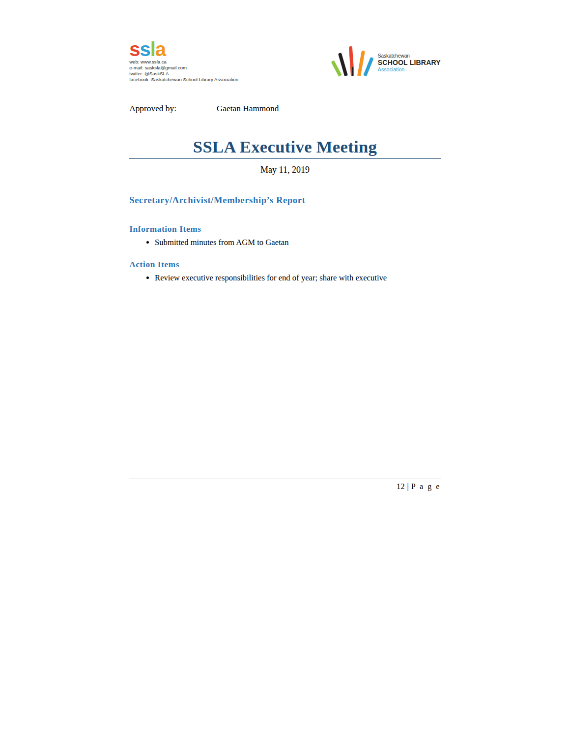ssla
web: www.ssla.ca e-mail: sasksla@gmail.com twitter: @SaskSLA facebook: Saskatchewan School Library Association
Saskatchewan
SCHOOL LIBRARY
Association
Approved by: Gaetan Hammond
SSLA Executive Meeting
May 11, 2019
Secretary/Archivist/Membership’s Report
Information Items
Submitted minutes from AGM to Gaetan
Action Items
Review executive responsibilities for end of year; share with executive
12 | P a g e